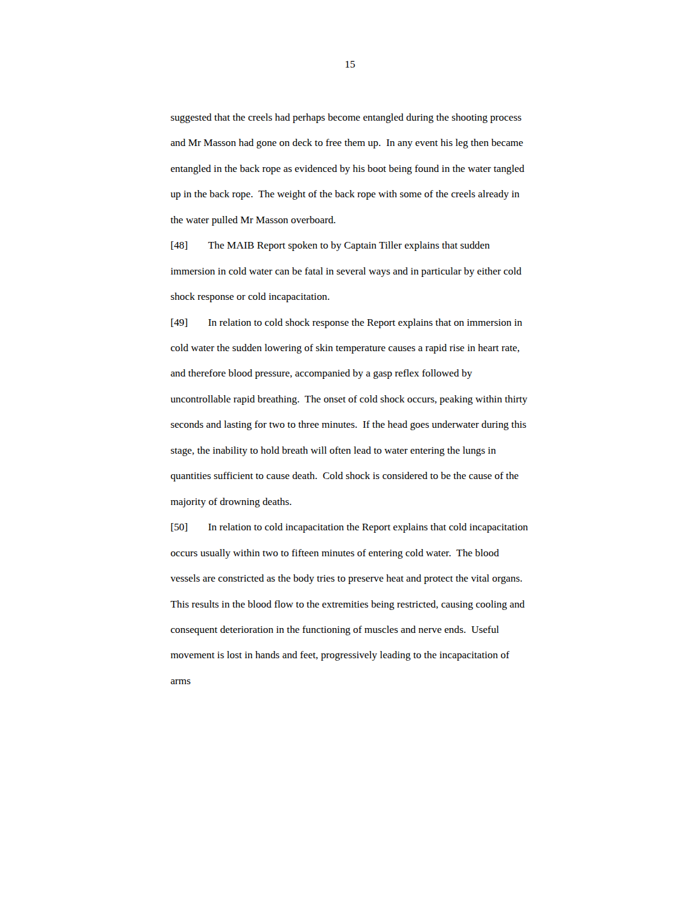15
suggested that the creels had perhaps become entangled during the shooting process and Mr Masson had gone on deck to free them up. In any event his leg then became entangled in the back rope as evidenced by his boot being found in the water tangled up in the back rope. The weight of the back rope with some of the creels already in the water pulled Mr Masson overboard.
[48] The MAIB Report spoken to by Captain Tiller explains that sudden immersion in cold water can be fatal in several ways and in particular by either cold shock response or cold incapacitation.
[49] In relation to cold shock response the Report explains that on immersion in cold water the sudden lowering of skin temperature causes a rapid rise in heart rate, and therefore blood pressure, accompanied by a gasp reflex followed by uncontrollable rapid breathing. The onset of cold shock occurs, peaking within thirty seconds and lasting for two to three minutes. If the head goes underwater during this stage, the inability to hold breath will often lead to water entering the lungs in quantities sufficient to cause death. Cold shock is considered to be the cause of the majority of drowning deaths.
[50] In relation to cold incapacitation the Report explains that cold incapacitation occurs usually within two to fifteen minutes of entering cold water. The blood vessels are constricted as the body tries to preserve heat and protect the vital organs. This results in the blood flow to the extremities being restricted, causing cooling and consequent deterioration in the functioning of muscles and nerve ends. Useful movement is lost in hands and feet, progressively leading to the incapacitation of arms